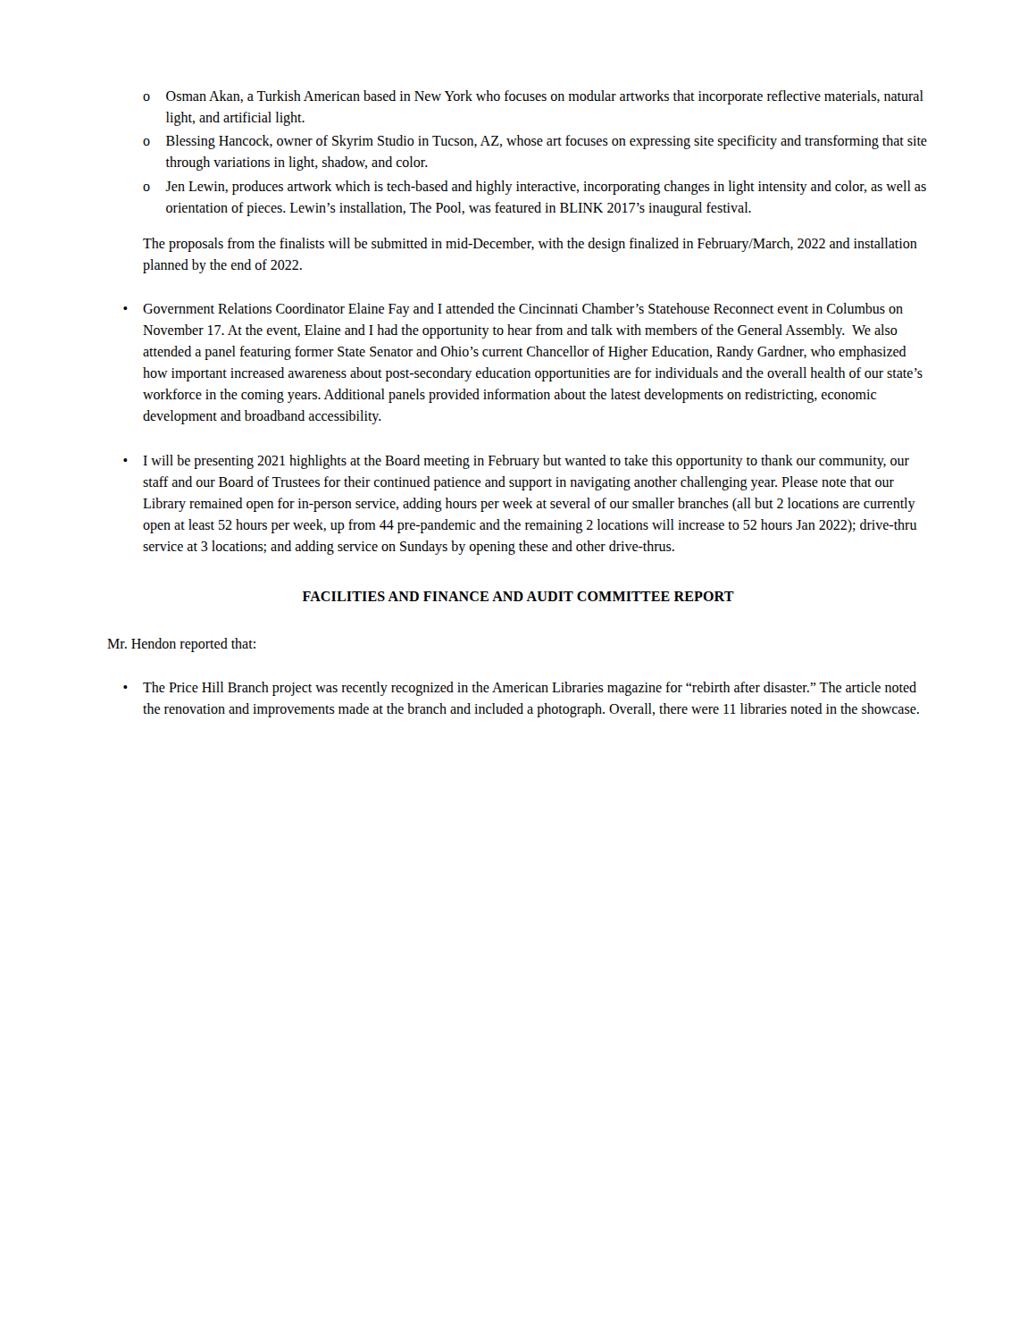Osman Akan, a Turkish American based in New York who focuses on modular artworks that incorporate reflective materials, natural light, and artificial light.
Blessing Hancock, owner of Skyrim Studio in Tucson, AZ, whose art focuses on expressing site specificity and transforming that site through variations in light, shadow, and color.
Jen Lewin, produces artwork which is tech-based and highly interactive, incorporating changes in light intensity and color, as well as orientation of pieces. Lewin’s installation, The Pool, was featured in BLINK 2017’s inaugural festival.
The proposals from the finalists will be submitted in mid-December, with the design finalized in February/March, 2022 and installation planned by the end of 2022.
Government Relations Coordinator Elaine Fay and I attended the Cincinnati Chamber’s Statehouse Reconnect event in Columbus on November 17. At the event, Elaine and I had the opportunity to hear from and talk with members of the General Assembly. We also attended a panel featuring former State Senator and Ohio’s current Chancellor of Higher Education, Randy Gardner, who emphasized how important increased awareness about post-secondary education opportunities are for individuals and the overall health of our state’s workforce in the coming years. Additional panels provided information about the latest developments on redistricting, economic development and broadband accessibility.
I will be presenting 2021 highlights at the Board meeting in February but wanted to take this opportunity to thank our community, our staff and our Board of Trustees for their continued patience and support in navigating another challenging year. Please note that our Library remained open for in-person service, adding hours per week at several of our smaller branches (all but 2 locations are currently open at least 52 hours per week, up from 44 pre-pandemic and the remaining 2 locations will increase to 52 hours Jan 2022); drive-thru service at 3 locations; and adding service on Sundays by opening these and other drive-thrus.
FACILITIES AND FINANCE AND AUDIT COMMITTEE REPORT
Mr. Hendon reported that:
The Price Hill Branch project was recently recognized in the American Libraries magazine for “rebirth after disaster.” The article noted the renovation and improvements made at the branch and included a photograph. Overall, there were 11 libraries noted in the showcase.